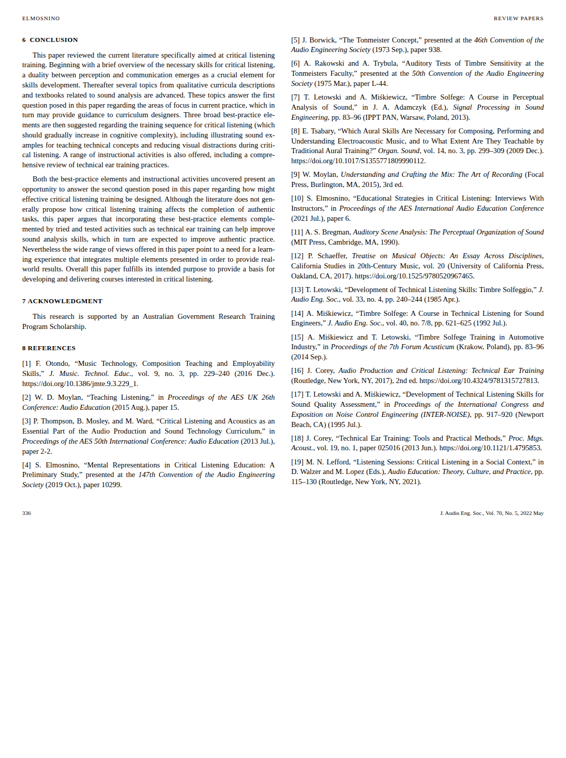ELMOSNINO REVIEW PAPERS
6 CONCLUSION
This paper reviewed the current literature specifically aimed at critical listening training. Beginning with a brief overview of the necessary skills for critical listening, a duality between perception and communication emerges as a crucial element for skills development. Thereafter several topics from qualitative curricula descriptions and textbooks related to sound analysis are advanced. These topics answer the first question posed in this paper regarding the areas of focus in current practice, which in turn may provide guidance to curriculum designers. Three broad best-practice elements are then suggested regarding the training sequence for critical listening (which should gradually increase in cognitive complexity), including illustrating sound examples for teaching technical concepts and reducing visual distractions during critical listening. A range of instructional activities is also offered, including a comprehensive review of technical ear training practices.
Both the best-practice elements and instructional activities uncovered present an opportunity to answer the second question posed in this paper regarding how might effective critical listening training be designed. Although the literature does not generally propose how critical listening training affects the completion of authentic tasks, this paper argues that incorporating these best-practice elements complemented by tried and tested activities such as technical ear training can help improve sound analysis skills, which in turn are expected to improve authentic practice. Nevertheless the wide range of views offered in this paper point to a need for a learning experience that integrates multiple elements presented in order to provide real-world results. Overall this paper fulfills its intended purpose to provide a basis for developing and delivering courses interested in critical listening.
7 ACKNOWLEDGMENT
This research is supported by an Australian Government Research Training Program Scholarship.
8 REFERENCES
[1] F. Otondo, “Music Technology, Composition Teaching and Employability Skills,” J. Music. Technol. Educ., vol. 9, no. 3, pp. 229–240 (2016 Dec.). https://doi.org/10.1386/jmte.9.3.229_1.
[2] W. D. Moylan, “Teaching Listening,” in Proceedings of the AES UK 26th Conference: Audio Education (2015 Aug.), paper 15.
[3] P. Thompson, B. Mosley, and M. Ward, “Critical Listening and Acoustics as an Essential Part of the Audio Production and Sound Technology Curriculum,” in Proceedings of the AES 50th International Conference: Audio Education (2013 Jul.), paper 2-2.
[4] S. Elmosnino, “Mental Representations in Critical Listening Education: A Preliminary Study,” presented at the 147th Convention of the Audio Engineering Society (2019 Oct.), paper 10299.
[5] J. Borwick, “The Tonmeister Concept,” presented at the 46th Convention of the Audio Engineering Society (1973 Sep.), paper 938.
[6] A. Rakowski and A. Trybula, “Auditory Tests of Timbre Sensitivity at the Tonmeisters Faculty,” presented at the 50th Convention of the Audio Engineering Society (1975 Mar.), paper L-44.
[7] T. Letowski and A. Miśkiewicz, “Timbre Solfege: A Course in Perceptual Analysis of Sound,” in J. A. Adamczyk (Ed.), Signal Processing in Sound Engineering, pp. 83–96 (IPPT PAN, Warsaw, Poland, 2013).
[8] E. Tsabary, “Which Aural Skills Are Necessary for Composing, Performing and Understanding Electroacoustic Music, and to What Extent Are They Teachable by Traditional Aural Training?” Organ. Sound, vol. 14, no. 3, pp. 299–309 (2009 Dec.). https://doi.org/10.1017/S1355771809990112.
[9] W. Moylan, Understanding and Crafting the Mix: The Art of Recording (Focal Press, Burlington, MA, 2015), 3rd ed.
[10] S. Elmosnino, “Educational Strategies in Critical Listening: Interviews With Instructors,” in Proceedings of the AES International Audio Education Conference (2021 Jul.), paper 6.
[11] A. S. Bregman, Auditory Scene Analysis: The Perceptual Organization of Sound (MIT Press, Cambridge, MA, 1990).
[12] P. Schaeffer, Treatise on Musical Objects: An Essay Across Disciplines, California Studies in 20th-Century Music, vol. 20 (University of California Press, Oakland, CA, 2017). https://doi.org/10.1525/9780520967465.
[13] T. Letowski, “Development of Technical Listening Skills: Timbre Solfeggio,” J. Audio Eng. Soc., vol. 33, no. 4, pp. 240–244 (1985 Apr.).
[14] A. Miśkiewicz, “Timbre Solfege: A Course in Technical Listening for Sound Engineers,” J. Audio Eng. Soc., vol. 40, no. 7/8, pp. 621–625 (1992 Jul.).
[15] A. Miśkiewicz and T. Letowski, “Timbre Solfege Training in Automotive Industry,” in Proceedings of the 7th Forum Acusticum (Krakow, Poland), pp. 83–96 (2014 Sep.).
[16] J. Corey, Audio Production and Critical Listening: Technical Ear Training (Routledge, New York, NY, 2017), 2nd ed. https://doi.org/10.4324/9781315727813.
[17] T. Letowski and A. Miśkiewicz, “Development of Technical Listening Skills for Sound Quality Assessment,” in Proceedings of the International Congress and Exposition on Noise Control Engineering (INTER-NOISE), pp. 917–920 (Newport Beach, CA) (1995 Jul.).
[18] J. Corey, “Technical Ear Training: Tools and Practical Methods,” Proc. Mtgs. Acoust., vol. 19, no. 1, paper 025016 (2013 Jun.). https://doi.org/10.1121/1.4795853.
[19] M. N. Lefford, “Listening Sessions: Critical Listening in a Social Context,” in D. Walzer and M. Lopez (Eds.), Audio Education: Theory, Culture, and Practice, pp. 115–130 (Routledge, New York, NY, 2021).
336 J. Audio Eng. Soc., Vol. 70, No. 5, 2022 May